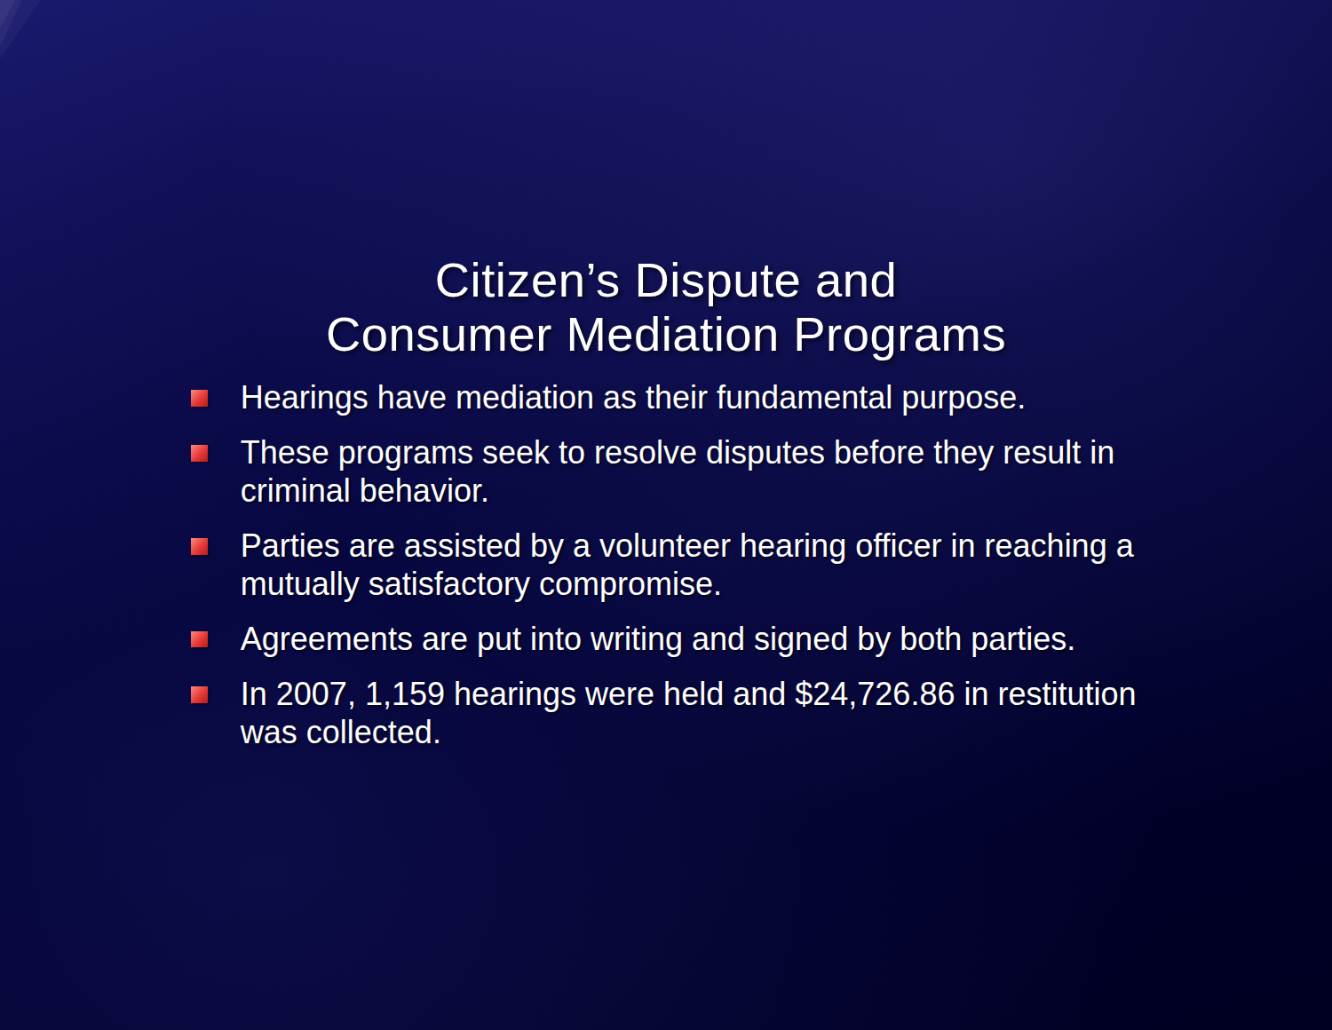Citizen’s Dispute and
Consumer Mediation Programs
Hearings have mediation as their fundamental purpose.
These programs seek to resolve disputes before they result in criminal behavior.
Parties are assisted by a volunteer hearing officer in reaching a mutually satisfactory compromise.
Agreements are put into writing and signed by both parties.
In 2007, 1,159 hearings were held and $24,726.86 in restitution was collected.